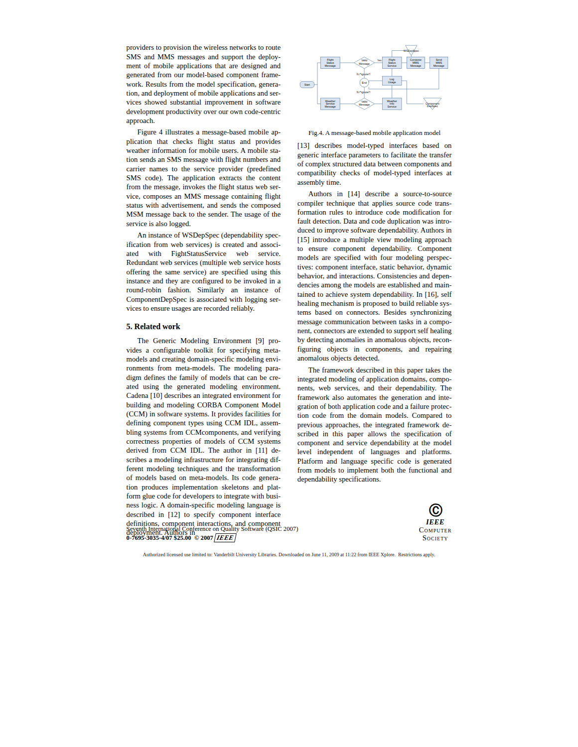providers to provision the wireless networks to route SMS and MMS messages and support the deployment of mobile applications that are designed and generated from our model-based component framework. Results from the model specification, generation, and deployment of mobile applications and services showed substantial improvement in software development productivity over our own code-centric approach.
Figure 4 illustrates a message-based mobile application that checks flight status and provides weather information for mobile users. A mobile station sends an SMS message with flight numbers and carrier names to the service provider (predefined SMS code). The application extracts the content from the message, invokes the flight status web service, composes an MMS message containing flight status with advertisement, and sends the composed MSM message back to the sender. The usage of the service is also logged.
An instance of WSDepSpec (dependability specification from web services) is created and associated with FightStatusService web service. Redundant web services (multiple web service hosts offering the same service) are specified using this instance and they are configured to be invoked in a round-robin fashion. Similarly an instance of ComponentDepSpec is associated with logging services to ensure usages are recorded reliably.
5. Related work
The Generic Modeling Environment [9] provides a configurable toolkit for specifying meta-models and creating domain-specific modeling environments from meta-models. The modeling paradigm defines the family of models that can be created using the generated modeling environment. Cadena [10] describes an integrated environment for building and modeling CORBA Component Model (CCM) in software systems. It provides facilities for defining component types using CCM IDL, assembling systems from CCMcomponents, and verifying correctness properties of models of CCM systems derived from CCM IDL. The author in [11] describes a modeling infrastructure for integrating different modeling techniques and the transformation of models based on meta-models. Its code generation produces implementation skeletons and platform glue code for developers to integrate with business logic. A domain-specific modeling language is described in [12] to specify component interface definitions, component interactions, and component deployment. Authors in
WSDepSpec Start Flight Status Message Valid Message Yes Flight Status Service Compose MMS Message Send MMS Message Log Usage End N /*ignore*/ N /*ignore*/ Weather Service Message Valid Message Weather Info Service Component DepSpec
Fig.4. A message-based mobile application model
[13] describes model-typed interfaces based on generic interface parameters to facilitate the transfer of complex structured data between components and compatibility checks of model-typed interfaces at assembly time.
Authors in [14] describe a source-to-source compiler technique that applies source code transformation rules to introduce code modification for fault detection. Data and code duplication was introduced to improve software dependability. Authors in [15] introduce a multiple view modeling approach to ensure component dependability. Component models are specified with four modeling perspectives: component interface, static behavior, dynamic behavior, and interactions. Consistencies and dependencies among the models are established and maintained to achieve system dependability. In [16], self healing mechanism is proposed to build reliable systems based on connectors. Besides synchronizing message communication between tasks in a component, connectors are extended to support self healing by detecting anomalies in anomalous objects, reconfiguring objects in components, and repairing anomalous objects detected.
The framework described in this paper takes the integrated modeling of application domains, components, web services, and their dependability. The framework also automates the generation and integration of both application code and a failure protection code from the domain models. Compared to previous approaches, the integrated framework described in this paper allows the specification of component and service dependability at the model level independent of languages and platforms. Platform and language specific code is generated from models to implement both the functional and dependability specifications.
Seventh International Conference on Quality Software (QSIC 2007) 0-7695-3035-4/07 $25.00 © 2007 IEEE
Ⓒ
IEEE
Computer
Society
Authorized licensed use limited to: Vanderbilt University Libraries. Downloaded on June 11, 2009 at 11:22 from IEEE Xplore. Restrictions apply.